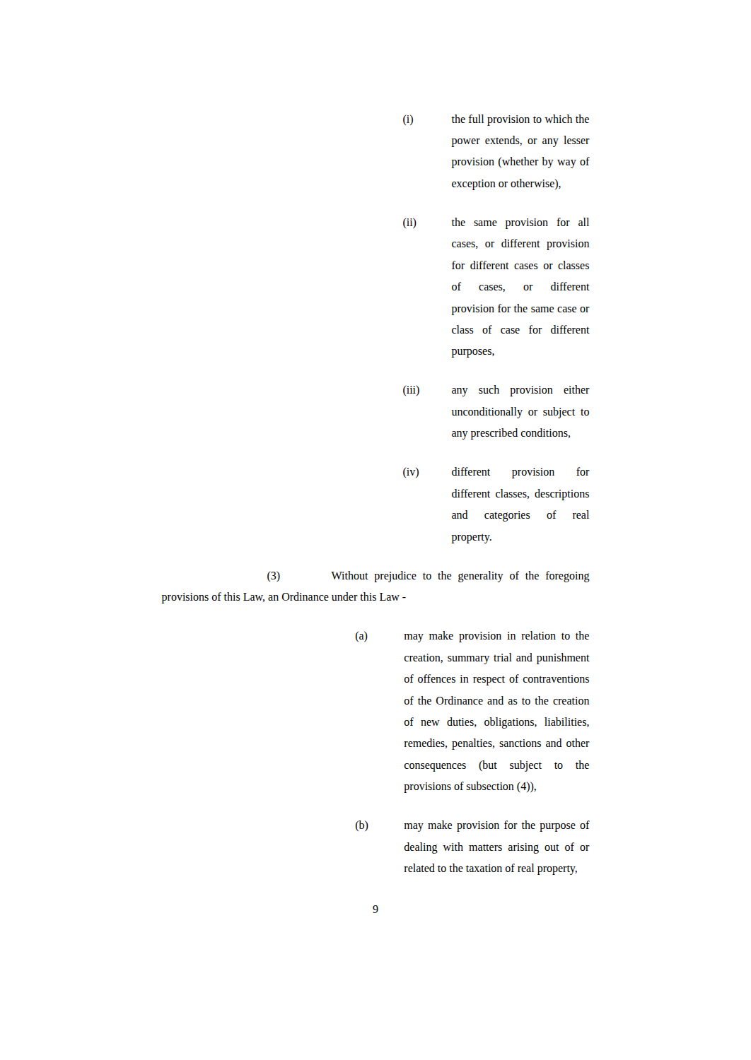(i) the full provision to which the power extends, or any lesser provision (whether by way of exception or otherwise),
(ii) the same provision for all cases, or different provision for different cases or classes of cases, or different provision for the same case or class of case for different purposes,
(iii) any such provision either unconditionally or subject to any prescribed conditions,
(iv) different provision for different classes, descriptions and categories of real property.
(3) Without prejudice to the generality of the foregoing provisions of this Law, an Ordinance under this Law -
(a) may make provision in relation to the creation, summary trial and punishment of offences in respect of contraventions of the Ordinance and as to the creation of new duties, obligations, liabilities, remedies, penalties, sanctions and other consequences (but subject to the provisions of subsection (4)),
(b) may make provision for the purpose of dealing with matters arising out of or related to the taxation of real property,
9